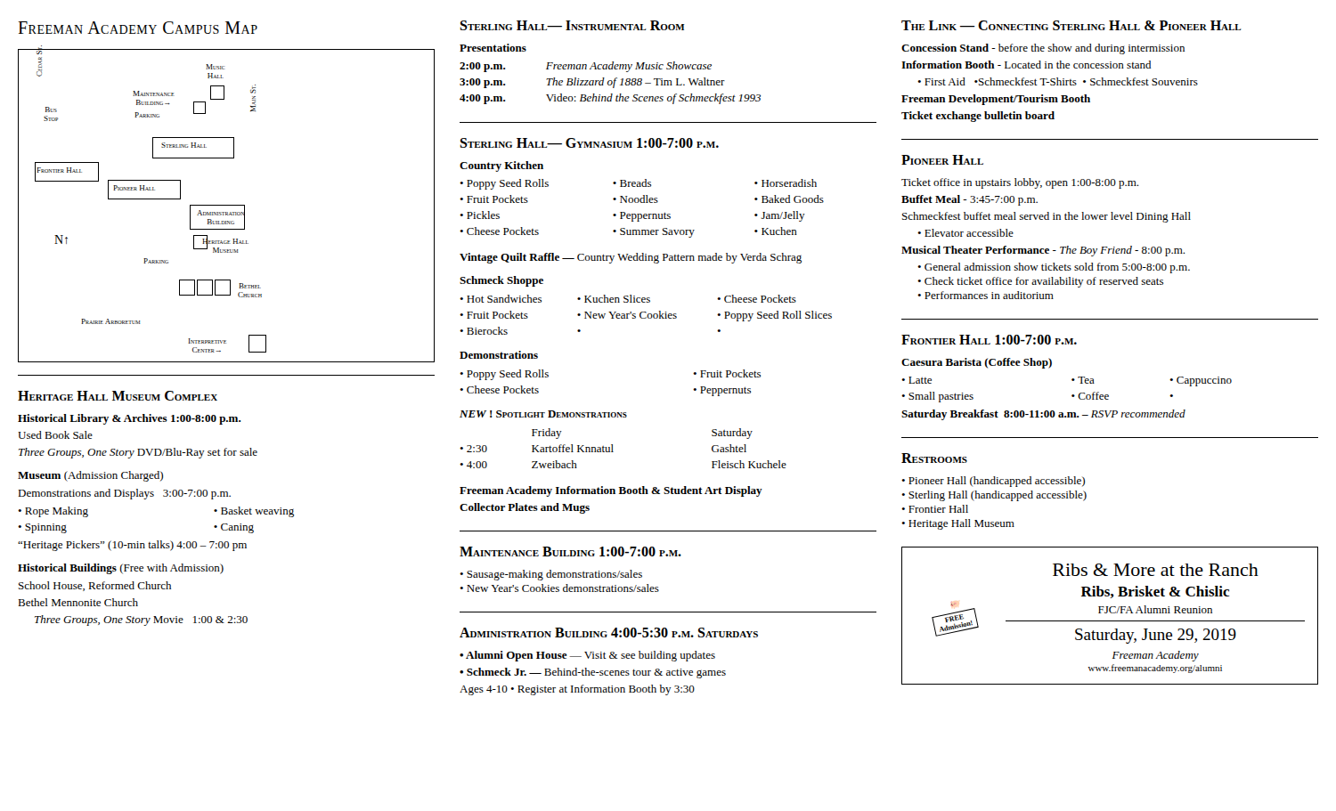Freeman Academy Campus Map
Music
Hall
Maintenance
Building→
Bus
Stop Parking Main St. Sterling Hall
Frontier Hall
Pioneer Hall
Administration
Building
Heritage Hall
Museum
N↑ Parking Bethel
Church
Prairie Arboretum Interpretive
Center→
Cedar St.
Heritage Hall Museum Complex
Historical Library & Archives 1:00-8:00 p.m.
Used Book Sale
Three Groups, One Story DVD/Blu-Ray set for sale
Museum (Admission Charged)
Demonstrations and Displays 3:00-7:00 p.m.
| Rope Making | Basket weaving |
| Spinning | Caning |
“Heritage Pickers” (10-min talks) 4:00 – 7:00 pm
Historical Buildings (Free with Admission)
School House, Reformed Church
Bethel Mennonite Church
Three Groups, One Story Movie 1:00 & 2:30
Sterling Hall— Instrumental Room
Presentations
| 2:00 p.m. | Freeman Academy Music Showcase |
| 3:00 p.m. | The Blizzard of 1888 – Tim L. Waltner |
| 4:00 p.m. | Video: Behind the Scenes of Schmeckfest 1993 |
Sterling Hall— Gymnasium 1:00-7:00 p.m.
Country Kitchen
| Poppy Seed Rolls | Breads | Horseradish |
| Fruit Pockets | Noodles | Baked Goods |
| Pickles | Peppernuts | Jam/Jelly |
| Cheese Pockets | Summer Savory | Kuchen |
Vintage Quilt Raffle — Country Wedding Pattern made by Verda Schrag
Schmeck Shoppe
| Hot Sandwiches | Kuchen Slices | Cheese Pockets |
| Fruit Pockets | New Year's Cookies | Poppy Seed Roll Slices |
| Bierocks | | |
Demonstrations
| Poppy Seed Rolls | Fruit Pockets |
| Cheese Pockets | Peppernuts |
NEW ! Spotlight Demonstrations
| | Friday | Saturday |
| --- | --- | --- |
| • 2:30 | Kartoffel Knnatul | Gashtel |
| • 4:00 | Zweibach | Fleisch Kuchele |
Freeman Academy Information Booth & Student Art Display
Collector Plates and Mugs
Maintenance Building 1:00-7:00 p.m.
Sausage-making demonstrations/sales
New Year's Cookies demonstrations/sales
Administration Building 4:00-5:30 p.m. Saturdays
• Alumni Open House — Visit & see building updates
• Schmeck Jr. — Behind-the-scenes tour & active games
Ages 4-10 • Register at Information Booth by 3:30
The Link — Connecting Sterling Hall & Pioneer Hall
Concession Stand - before the show and during intermission
Information Booth - Located in the concession stand
• First Aid •Schmeckfest T-Shirts • Schmeckfest Souvenirs
Freeman Development/Tourism Booth
Ticket exchange bulletin board
Pioneer Hall
Ticket office in upstairs lobby, open 1:00-8:00 p.m.
Buffet Meal - 3:45-7:00 p.m.
Schmeckfest buffet meal served in the lower level Dining Hall
• Elevator accessible
Musical Theater Performance - The Boy Friend - 8:00 p.m.
General admission show tickets sold from 5:00-8:00 p.m.
Check ticket office for availability of reserved seats
Performances in auditorium
Frontier Hall 1:00-7:00 p.m.
Caesura Barista (Coffee Shop)
| Latte | Tea | Cappuccino |
| Small pastries | Coffee | |
Saturday Breakfast 8:00-11:00 a.m. – RSVP recommended
Restrooms
Pioneer Hall (handicapped accessible)
Sterling Hall (handicapped accessible)
Frontier Hall
Heritage Hall Museum
🐖
FREE
Admission!
Ribs & More at the Ranch
Ribs, Brisket & Chislic
FJC/FA Alumni Reunion
Saturday, June 29, 2019
Freeman Academy
www.freemanacademy.org/alumni